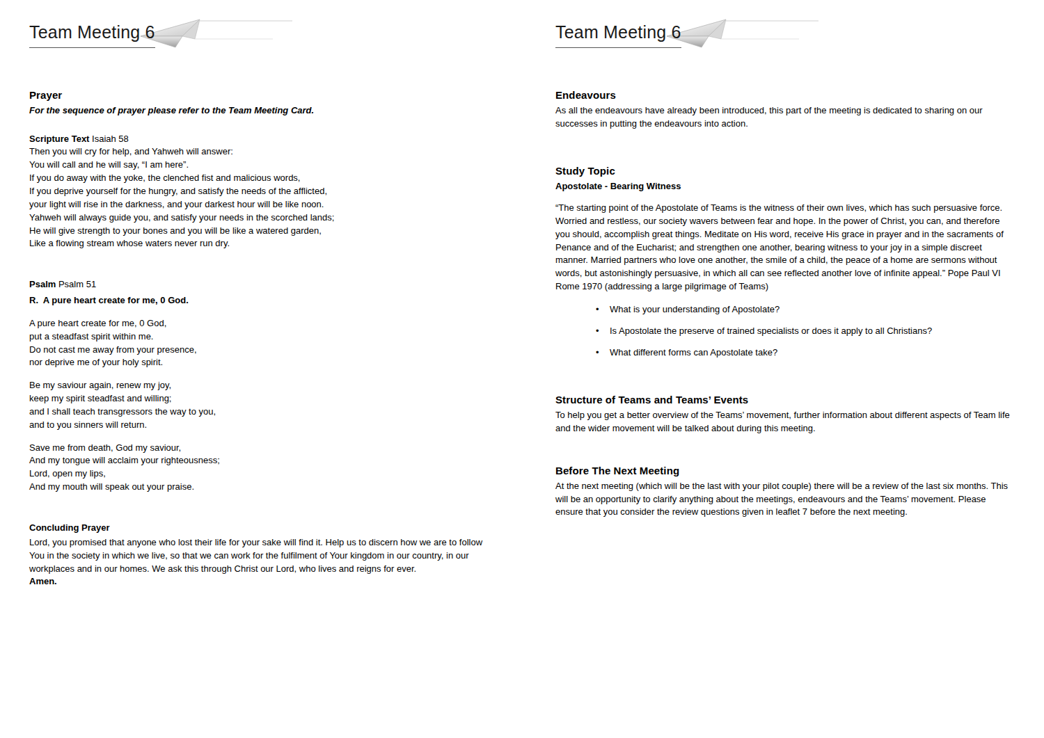Team Meeting 6
Prayer
For the sequence of prayer please refer to the Team Meeting Card.
Scripture Text Isaiah 58
Then you will cry for help, and Yahweh will answer:
You will call and he will say, “I am here”.
If you do away with the yoke, the clenched fist and malicious words,
If you deprive yourself for the hungry, and satisfy the needs of the afflicted,
your light will rise in the darkness, and your darkest hour will be like noon.
Yahweh will always guide you, and satisfy your needs in the scorched lands;
He will give strength to your bones and you will be like a watered garden,
Like a flowing stream whose waters never run dry.
Psalm Psalm 51
R. A pure heart create for me, 0 God.
A pure heart create for me, 0 God,
put a steadfast spirit within me.
Do not cast me away from your presence,
nor deprive me of your holy spirit.
Be my saviour again, renew my joy,
keep my spirit steadfast and willing;
and I shall teach transgressors the way to you,
and to you sinners will return.
Save me from death, God my saviour,
And my tongue will acclaim your righteousness;
Lord, open my lips,
And my mouth will speak out your praise.
Concluding Prayer
Lord, you promised that anyone who lost their life for your sake will find it. Help us to discern how we are to follow You in the society in which we live, so that we can work for the fulfilment of Your kingdom in our country, in our workplaces and in our homes. We ask this through Christ our Lord, who lives and reigns for ever.
Amen.
Team Meeting 6
Endeavours
As all the endeavours have already been introduced, this part of the meeting is dedicated to sharing on our successes in putting the endeavours into action.
Study Topic
Apostolate - Bearing Witness
“The starting point of the Apostolate of Teams is the witness of their own lives, which has such persuasive force. Worried and restless, our society wavers between fear and hope. In the power of Christ, you can, and therefore you should, accomplish great things. Meditate on His word, receive His grace in prayer and in the sacraments of Penance and of the Eucharist; and strengthen one another, bearing witness to your joy in a simple discreet manner. Married partners who love one another, the smile of a child, the peace of a home are sermons without words, but astonishingly persuasive, in which all can see reflected another love of infinite appeal.” Pope Paul VI Rome 1970 (addressing a large pilgrimage of Teams)
What is your understanding of Apostolate?
Is Apostolate the preserve of trained specialists or does it apply to all Christians?
What different forms can Apostolate take?
Structure of Teams and Teams’ Events
To help you get a better overview of the Teams’ movement, further information about different aspects of Team life and the wider movement will be talked about during this meeting.
Before The Next Meeting
At the next meeting (which will be the last with your pilot couple) there will be a review of the last six months. This will be an opportunity to clarify anything about the meetings, endeavours and the Teams’ movement. Please ensure that you consider the review questions given in leaflet 7 before the next meeting.